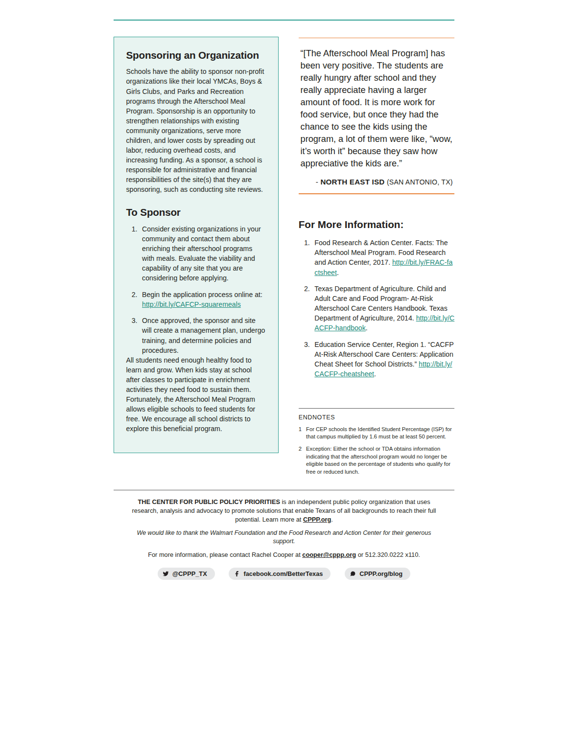Sponsoring an Organization
Schools have the ability to sponsor non-profit organizations like their local YMCAs, Boys & Girls Clubs, and Parks and Recreation programs through the Afterschool Meal Program. Sponsorship is an opportunity to strengthen relationships with existing community organizations, serve more children, and lower costs by spreading out labor, reducing overhead costs, and increasing funding. As a sponsor, a school is responsible for administrative and financial responsibilities of the site(s) that they are sponsoring, such as conducting site reviews.
To Sponsor
Consider existing organizations in your community and contact them about enriching their afterschool programs with meals. Evaluate the viability and capability of any site that you are considering before applying.
Begin the application process online at: http://bit.ly/CAFCP-squaremeals
Once approved, the sponsor and site will create a management plan, undergo training, and determine policies and procedures.
All students need enough healthy food to learn and grow. When kids stay at school after classes to participate in enrichment activities they need food to sustain them. Fortunately, the Afterschool Meal Program allows eligible schools to feed students for free. We encourage all school districts to explore this beneficial program.
“[The Afterschool Meal Program] has been very positive. The students are really hungry after school and they really appreciate having a larger amount of food. It is more work for food service, but once they had the chance to see the kids using the program, a lot of them were like, “wow, it’s worth it” because they saw how appreciative the kids are.”
- NORTH EAST ISD (SAN ANTONIO, TX)
For More Information:
Food Research & Action Center. Facts: The Afterschool Meal Program. Food Research and Action Center, 2017. http://bit.ly/FRAC-factsheet.
Texas Department of Agriculture. Child and Adult Care and Food Program- At-Risk Afterschool Care Centers Handbook. Texas Department of Agriculture, 2014. http://bit.ly/CACFP-handbook.
Education Service Center, Region 1. “CACFP At-Risk Afterschool Care Centers: Application Cheat Sheet for School Districts.” http://bit.ly/CACFP-cheatsheet.
ENDNOTES
1 For CEP schools the Identified Student Percentage (ISP) for that campus multiplied by 1.6 must be at least 50 percent.
2 Exception: Either the school or TDA obtains information indicating that the afterschool program would no longer be eligible based on the percentage of students who qualify for free or reduced lunch.
THE CENTER FOR PUBLIC POLICY PRIORITIES is an independent public policy organization that uses research, analysis and advocacy to promote solutions that enable Texans of all backgrounds to reach their full potential. Learn more at CPPP.org.
We would like to thank the Walmart Foundation and the Food Research and Action Center for their generous support.
For more information, please contact Rachel Cooper at cooper@cppp.org or 512.320.0222 x110.
@CPPP_TX
facebook.com/BetterTexas
CPPP.org/blog